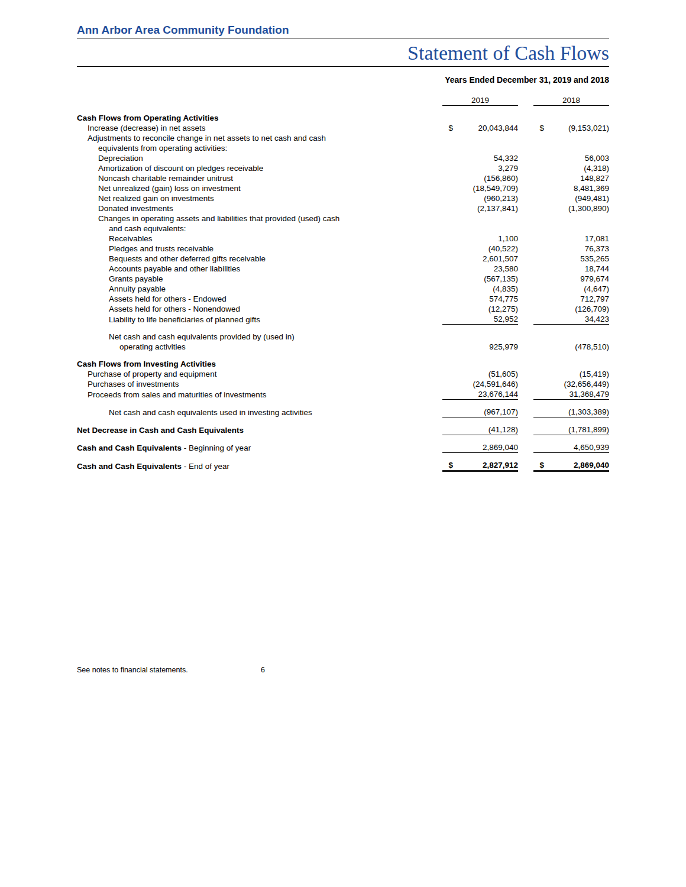Ann Arbor Area Community Foundation
Statement of Cash Flows
Years Ended December 31, 2019 and 2018
| | | 2019 | | 2018 |
| Cash Flows from Operating Activities | | | | | | |
| Increase (decrease) in net assets | | $ | 20,043,844 | | $ | (9,153,021) |
| Adjustments to reconcile change in net assets to net cash and cash | | | | | | |
| equivalents from operating activities: | | | | | | |
| Depreciation | | | 54,332 | | | 56,003 |
| Amortization of discount on pledges receivable | | | 3,279 | | | (4,318) |
| Noncash charitable remainder unitrust | | | (156,860) | | | 148,827 |
| Net unrealized (gain) loss on investment | | | (18,549,709) | | | 8,481,369 |
| Net realized gain on investments | | | (960,213) | | | (949,481) |
| Donated investments | | | (2,137,841) | | | (1,300,890) |
| Changes in operating assets and liabilities that provided (used) cash | | | | | | |
| and cash equivalents: | | | | | | |
| Receivables | | | 1,100 | | | 17,081 |
| Pledges and trusts receivable | | | (40,522) | | | 76,373 |
| Bequests and other deferred gifts receivable | | | 2,601,507 | | | 535,265 |
| Accounts payable and other liabilities | | | 23,580 | | | 18,744 |
| Grants payable | | | (567,135) | | | 979,674 |
| Annuity payable | | | (4,835) | | | (4,647) |
| Assets held for others - Endowed | | | 574,775 | | | 712,797 |
| Assets held for others - Nonendowed | | | (12,275) | | | (126,709) |
| Liability to life beneficiaries of planned gifts | | | 52,952 | | | 34,423 |
| Net cash and cash equivalents provided by (used in) | | | | | | |
| operating activities | | | 925,979 | | | (478,510) |
| Cash Flows from Investing Activities | | | | | | |
| Purchase of property and equipment | | | (51,605) | | | (15,419) |
| Purchases of investments | | | (24,591,646) | | | (32,656,449) |
| Proceeds from sales and maturities of investments | | | 23,676,144 | | | 31,368,479 |
| Net cash and cash equivalents used in investing activities | | | (967,107) | | | (1,303,389) |
| Net Decrease in Cash and Cash Equivalents | | | (41,128) | | | (1,781,899) |
| Cash and Cash Equivalents - Beginning of year | | | 2,869,040 | | | 4,650,939 |
| Cash and Cash Equivalents - End of year | | $ | 2,827,912 | | $ | 2,869,040 |
See notes to financial statements. 6